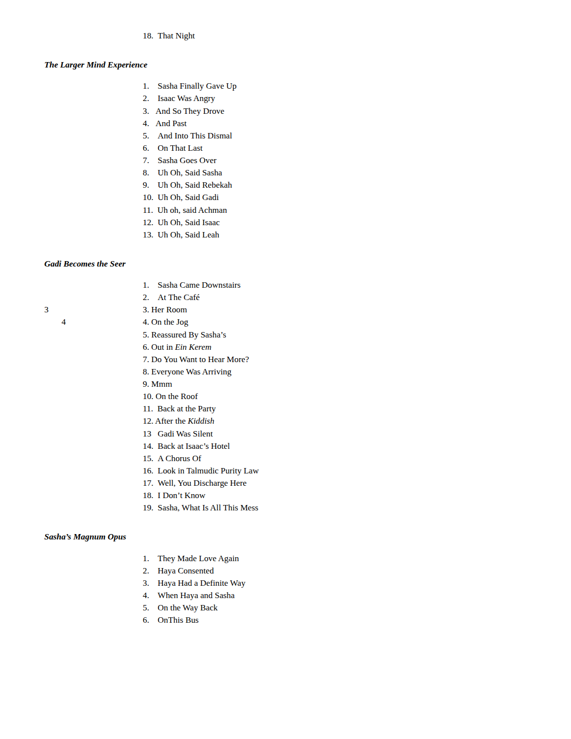18. That Night
The Larger Mind Experience
1. Sasha Finally Gave Up
2. Isaac Was Angry
3. And So They Drove
4. And Past
5. And Into This Dismal
6. On That Last
7. Sasha Goes Over
8. Uh Oh, Said Sasha
9. Uh Oh, Said Rebekah
10. Uh Oh, Said Gadi
11. Uh oh, said Achman
12. Uh Oh, Said Isaac
13. Uh Oh, Said Leah
Gadi Becomes the Seer
1. Sasha Came Downstairs
2. At The Café
3 3. Her Room
4 4. On the Jog
5. Reassured By Sasha’s
6. Out in Ein Kerem
7. Do You Want to Hear More?
8. Everyone Was Arriving
9. Mmm
10. On the Roof
11. Back at the Party
12. After the Kiddish
13 Gadi Was Silent
14. Back at Isaac’s Hotel
15. A Chorus Of
16. Look in Talmudic Purity Law
17. Well, You Discharge Here
18. I Don’t Know
19. Sasha, What Is All This Mess
Sasha’s Magnum Opus
1. They Made Love Again
2. Haya Consented
3. Haya Had a Definite Way
4. When Haya and Sasha
5. On the Way Back
6. OnThis Bus